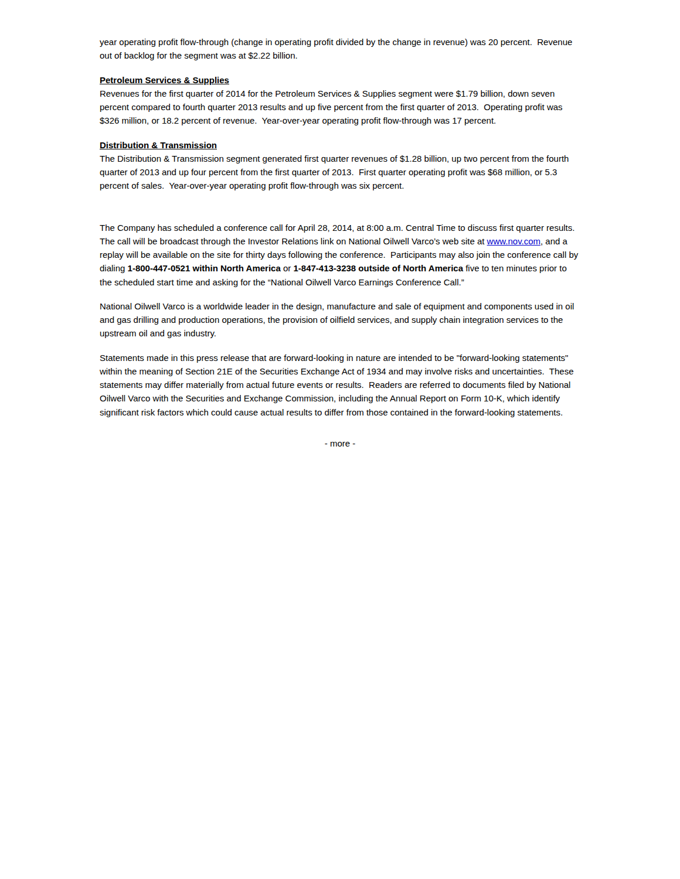year operating profit flow-through (change in operating profit divided by the change in revenue) was 20 percent. Revenue out of backlog for the segment was at $2.22 billion.
Petroleum Services & Supplies
Revenues for the first quarter of 2014 for the Petroleum Services & Supplies segment were $1.79 billion, down seven percent compared to fourth quarter 2013 results and up five percent from the first quarter of 2013. Operating profit was $326 million, or 18.2 percent of revenue. Year-over-year operating profit flow-through was 17 percent.
Distribution & Transmission
The Distribution & Transmission segment generated first quarter revenues of $1.28 billion, up two percent from the fourth quarter of 2013 and up four percent from the first quarter of 2013. First quarter operating profit was $68 million, or 5.3 percent of sales. Year-over-year operating profit flow-through was six percent.
The Company has scheduled a conference call for April 28, 2014, at 8:00 a.m. Central Time to discuss first quarter results. The call will be broadcast through the Investor Relations link on National Oilwell Varco’s web site at www.nov.com, and a replay will be available on the site for thirty days following the conference. Participants may also join the conference call by dialing 1-800-447-0521 within North America or 1-847-413-3238 outside of North America five to ten minutes prior to the scheduled start time and asking for the “National Oilwell Varco Earnings Conference Call.”
National Oilwell Varco is a worldwide leader in the design, manufacture and sale of equipment and components used in oil and gas drilling and production operations, the provision of oilfield services, and supply chain integration services to the upstream oil and gas industry.
Statements made in this press release that are forward-looking in nature are intended to be "forward-looking statements" within the meaning of Section 21E of the Securities Exchange Act of 1934 and may involve risks and uncertainties. These statements may differ materially from actual future events or results. Readers are referred to documents filed by National Oilwell Varco with the Securities and Exchange Commission, including the Annual Report on Form 10-K, which identify significant risk factors which could cause actual results to differ from those contained in the forward-looking statements.
- more -